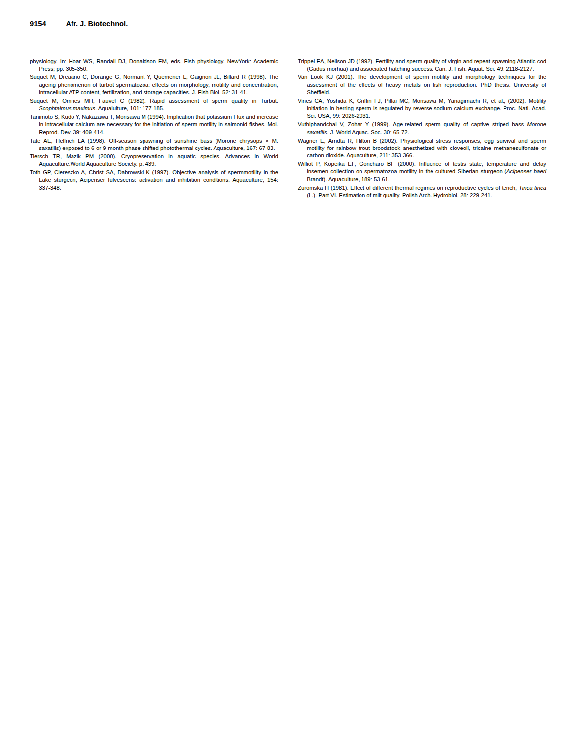9154 Afr. J. Biotechnol.
physiology. In: Hoar WS, Randall DJ, Donaldson EM, eds. Fish physiology. NewYork: Academic Press; pp. 305-350.
Suquet M, Dreaano C, Dorange G, Normant Y, Quemener L, Gaignon JL, Billard R (1998). The ageing phenomenon of turbot spermatozoa: effects on morphology, motility and concentration, intracellular ATP content, fertilization, and storage capacities. J. Fish Biol. 52: 31-41.
Suquet M, Omnes MH, Fauvel C (1982). Rapid assessment of sperm quality in Turbut. Scophtalmus maximus. Aqualulture, 101: 177-185.
Tanimoto S, Kudo Y, Nakazawa T, Morisawa M (1994). Implication that potassium Flux and increase in intracellular calcium are necessary for the initiation of sperm motility in salmonid fishes. Mol. Reprod. Dev. 39: 409-414.
Tate AE, Helfrich LA (1998). Off-season spawning of sunshine bass (Morone chrysops × M. saxatilis) exposed to 6-or 9-month phase-shifted photothermal cycles. Aquaculture, 167: 67-83.
Tiersch TR, Mazik PM (2000). Cryopreservation in aquatic species. Advances in World Aquaculture.World Aquaculture Society. p. 439.
Toth GP, Ciereszko A, Christ SA, Dabrowski K (1997). Objective analysis of spermmotility in the Lake sturgeon, Acipenser fulvescens: activation and inhibition conditions. Aquaculture, 154: 337-348.
Trippel EA, Neilson JD (1992). Fertility and sperm quality of virgin and repeat-spawning Atlantic cod (Gadus morhua) and associated hatching success. Can. J. Fish. Aquat. Sci. 49: 2118-2127.
Van Look KJ (2001). The development of sperm motility and morphology techniques for the assessment of the effects of heavy metals on fish reproduction. PhD thesis. University of Sheffield.
Vines CA, Yoshida K, Griffin FJ, Pillai MC, Morisawa M, Yanagimachi R, et al., (2002). Motility initiation in herring sperm is regulated by reverse sodium calcium exchange. Proc. Natl. Acad. Sci. USA, 99: 2026-2031.
Vuthiphandchai V, Zohar Y (1999). Age-related sperm quality of captive striped bass Morone saxatilis. J. World Aquac. Soc. 30: 65-72.
Wagner E, Arndta R, Hilton B (2002). Physiological stress responses, egg survival and sperm motility for rainbow trout broodstock anesthetized with cloveoil, tricaine methanesulfonate or carbon dioxide. Aquaculture, 211: 353-366.
Williot P, Kopeika EF, Goncharo BF (2000). Influence of testis state, temperature and delay insemen collection on spermatozoa motility in the cultured Siberian sturgeon (Acipenser baeri Brandt). Aquaculture, 189: 53-61.
Zuromska H (1981). Effect of different thermal regimes on reproductive cycles of tench, Tinca tinca (L.). Part VI. Estimation of milt quality. Polish Arch. Hydrobiol. 28: 229-241.